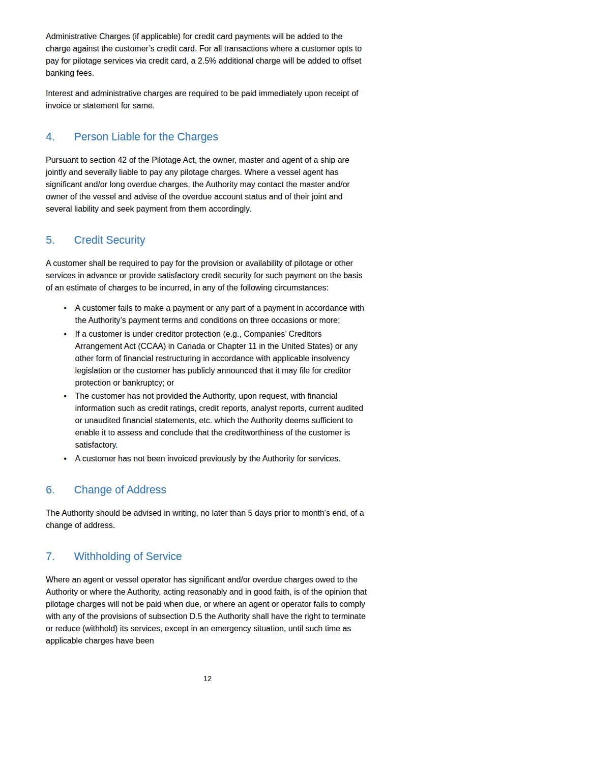Administrative Charges (if applicable) for credit card payments will be added to the charge against the customer’s credit card. For all transactions where a customer opts to pay for pilotage services via credit card, a 2.5% additional charge will be added to offset banking fees.
Interest and administrative charges are required to be paid immediately upon receipt of invoice or statement for same.
4. Person Liable for the Charges
Pursuant to section 42 of the Pilotage Act, the owner, master and agent of a ship are jointly and severally liable to pay any pilotage charges. Where a vessel agent has significant and/or long overdue charges, the Authority may contact the master and/or owner of the vessel and advise of the overdue account status and of their joint and several liability and seek payment from them accordingly.
5. Credit Security
A customer shall be required to pay for the provision or availability of pilotage or other services in advance or provide satisfactory credit security for such payment on the basis of an estimate of charges to be incurred, in any of the following circumstances:
A customer fails to make a payment or any part of a payment in accordance with the Authority’s payment terms and conditions on three occasions or more;
If a customer is under creditor protection (e.g., Companies’ Creditors Arrangement Act (CCAA) in Canada or Chapter 11 in the United States) or any other form of financial restructuring in accordance with applicable insolvency legislation or the customer has publicly announced that it may file for creditor protection or bankruptcy; or
The customer has not provided the Authority, upon request, with financial information such as credit ratings, credit reports, analyst reports, current audited or unaudited financial statements, etc. which the Authority deems sufficient to enable it to assess and conclude that the creditworthiness of the customer is satisfactory.
A customer has not been invoiced previously by the Authority for services.
6. Change of Address
The Authority should be advised in writing, no later than 5 days prior to month's end, of a change of address.
7. Withholding of Service
Where an agent or vessel operator has significant and/or overdue charges owed to the Authority or where the Authority, acting reasonably and in good faith, is of the opinion that pilotage charges will not be paid when due, or where an agent or operator fails to comply with any of the provisions of subsection D.5 the Authority shall have the right to terminate or reduce (withhold) its services, except in an emergency situation, until such time as applicable charges have been
12